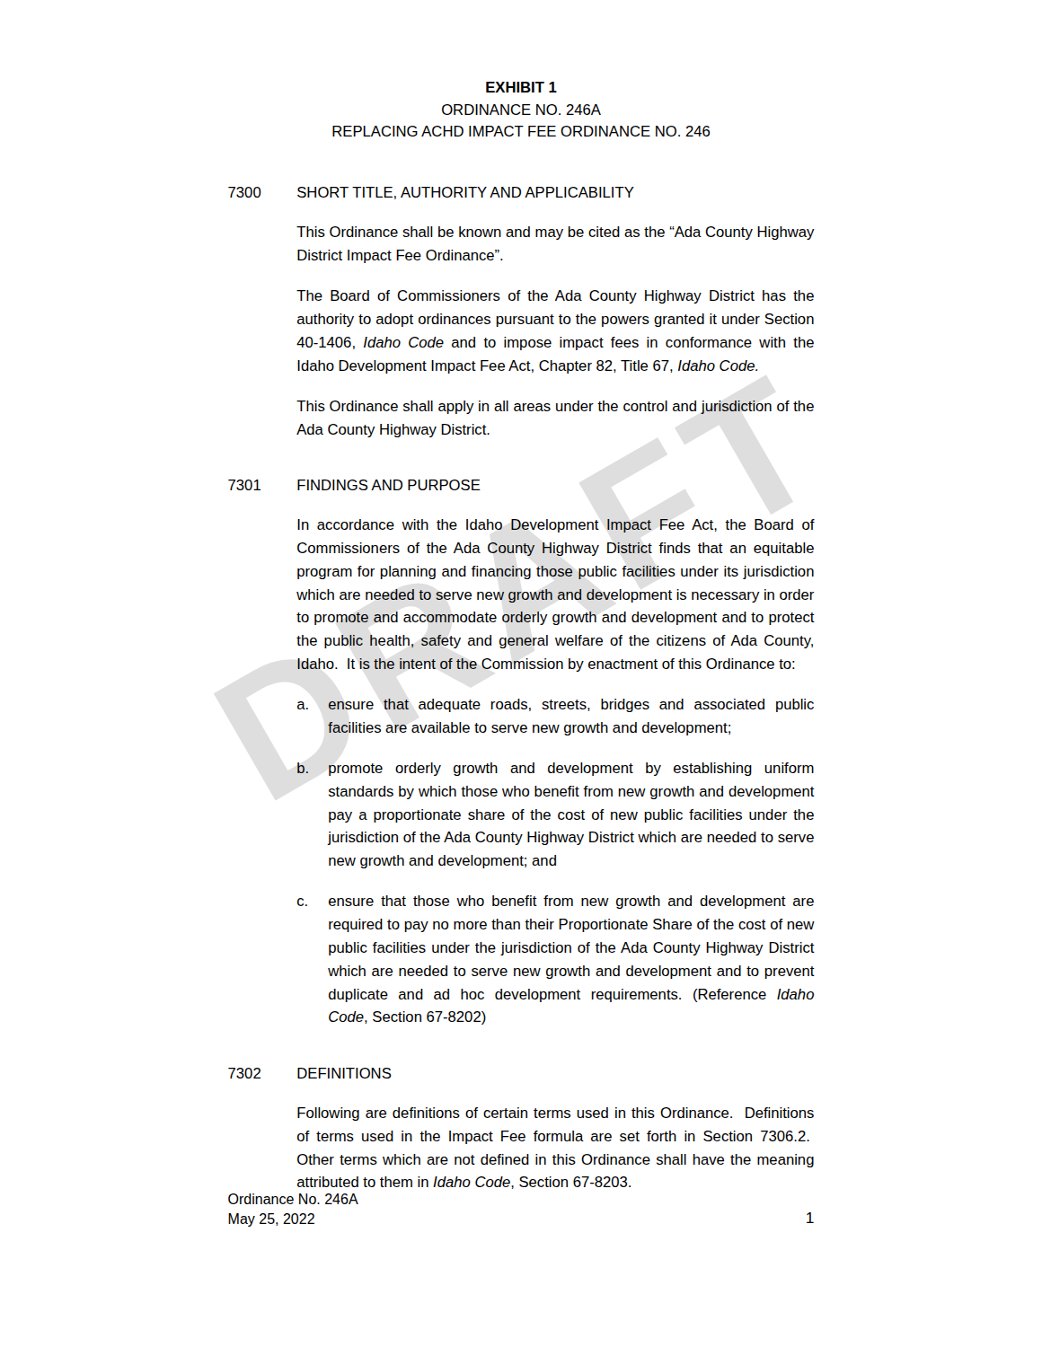DRAFT
EXHIBIT 1
ORDINANCE NO. 246A
REPLACING ACHD IMPACT FEE ORDINANCE NO. 246
7300
SHORT TITLE, AUTHORITY AND APPLICABILITY
This Ordinance shall be known and may be cited as the “Ada County Highway District Impact Fee Ordinance”.
The Board of Commissioners of the Ada County Highway District has the authority to adopt ordinances pursuant to the powers granted it under Section 40-1406, Idaho Code and to impose impact fees in conformance with the Idaho Development Impact Fee Act, Chapter 82, Title 67, Idaho Code.
This Ordinance shall apply in all areas under the control and jurisdiction of the Ada County Highway District.
7301
FINDINGS AND PURPOSE
In accordance with the Idaho Development Impact Fee Act, the Board of Commissioners of the Ada County Highway District finds that an equitable program for planning and financing those public facilities under its jurisdiction which are needed to serve new growth and development is necessary in order to promote and accommodate orderly growth and development and to protect the public health, safety and general welfare of the citizens of Ada County, Idaho. It is the intent of the Commission by enactment of this Ordinance to:
a. ensure that adequate roads, streets, bridges and associated public facilities are available to serve new growth and development;
b. promote orderly growth and development by establishing uniform standards by which those who benefit from new growth and development pay a proportionate share of the cost of new public facilities under the jurisdiction of the Ada County Highway District which are needed to serve new growth and development; and
c. ensure that those who benefit from new growth and development are required to pay no more than their Proportionate Share of the cost of new public facilities under the jurisdiction of the Ada County Highway District which are needed to serve new growth and development and to prevent duplicate and ad hoc development requirements. (Reference Idaho Code, Section 67-8202)
7302
DEFINITIONS
Following are definitions of certain terms used in this Ordinance. Definitions of terms used in the Impact Fee formula are set forth in Section 7306.2. Other terms which are not defined in this Ordinance shall have the meaning attributed to them in Idaho Code, Section 67-8203.
Ordinance No. 246A
May 25, 2022
1